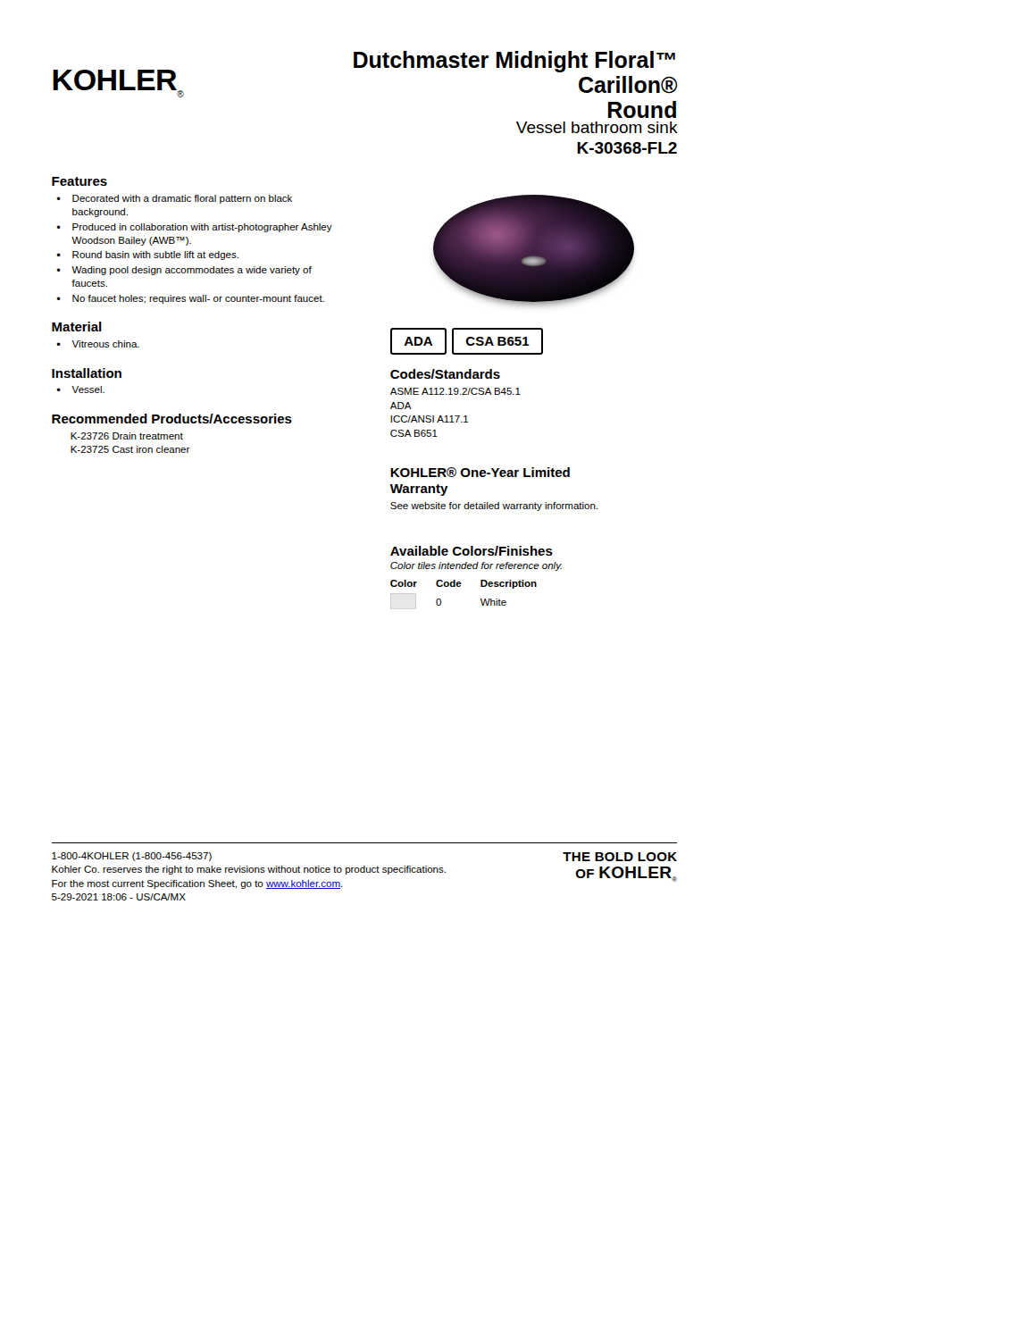KOHLER®
Dutchmaster Midnight Floral™ Carillon®
Round
Vessel bathroom sink
K-30368-FL2
Features
Decorated with a dramatic floral pattern on black background.
Produced in collaboration with artist-photographer Ashley Woodson Bailey (AWB™).
Round basin with subtle lift at edges.
Wading pool design accommodates a wide variety of faucets.
No faucet holes; requires wall- or counter-mount faucet.
Material
Vitreous china.
Installation
Vessel.
Recommended Products/Accessories
K-23726 Drain treatment
K-23725 Cast iron cleaner
ADA
CSA B651
Codes/Standards
ASME A112.19.2/CSA B45.1
ADA
ICC/ANSI A117.1
CSA B651
KOHLER® One-Year Limited
Warranty
See website for detailed warranty information.
Available Colors/Finishes
Color tiles intended for reference only.
| Color | Code | Description |
| --- | --- | --- |
| | 0 | White |
1-800-4KOHLER (1-800-456-4537)
Kohler Co. reserves the right to make revisions without notice to product specifications.
For the most current Specification Sheet, go to www.kohler.com.
5-29-2021 18:06 - US/CA/MX
THE BOLD LOOK
OF KOHLER®